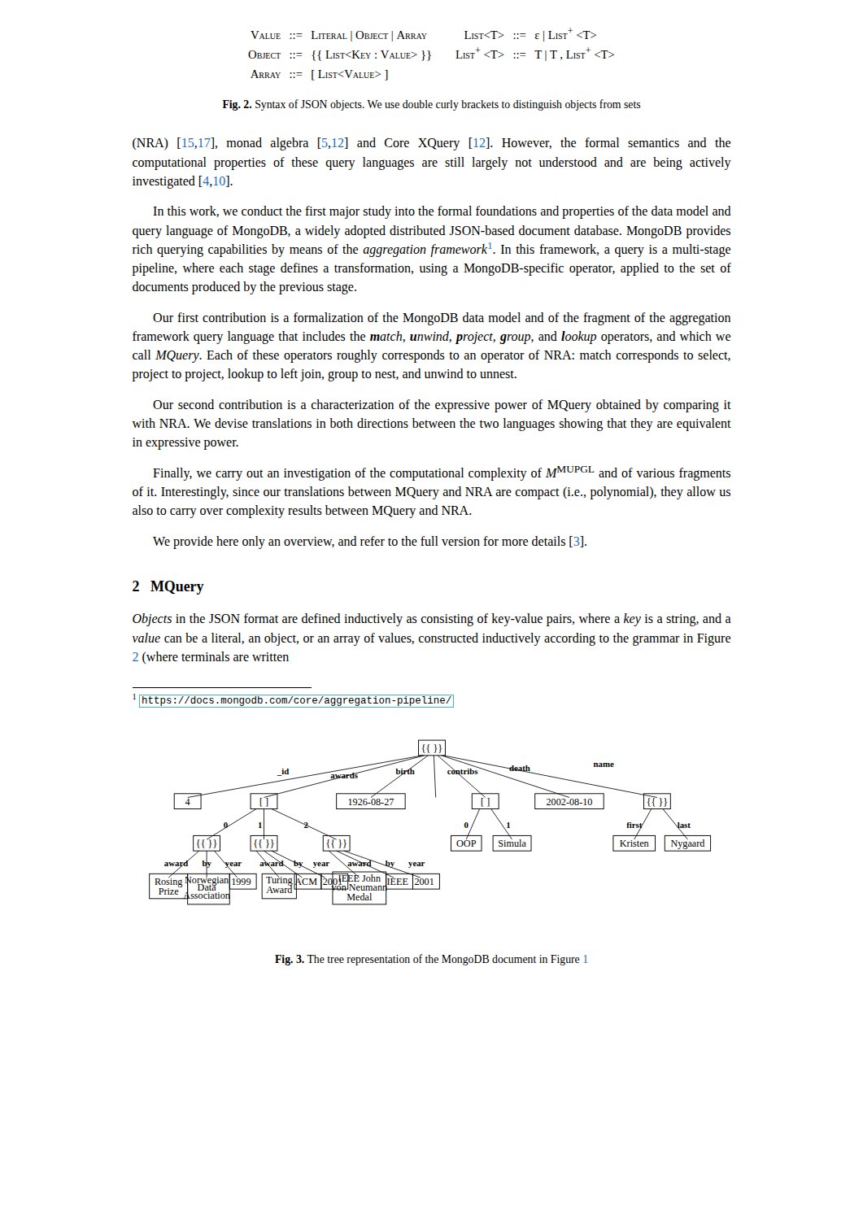| Value | ::= | Literal / Object / Array | List <T> | ::= | ε / List + <T> |
| Object | ::= | {{ List < Key : Value > }} | List + <T> | ::= | T / T , List + <T> |
| Array | ::= | [ List < Value > ] | | | |
Fig. 2. Syntax of JSON objects. We use double curly brackets to distinguish objects from sets
(NRA) [15,17], monad algebra [5,12] and Core XQuery [12]. However, the formal semantics and the computational properties of these query languages are still largely not understood and are being actively investigated [4,10].
In this work, we conduct the first major study into the formal foundations and properties of the data model and query language of MongoDB, a widely adopted distributed JSON-based document database. MongoDB provides rich querying capabilities by means of the aggregation framework1. In this framework, a query is a multi-stage pipeline, where each stage defines a transformation, using a MongoDB-specific operator, applied to the set of documents produced by the previous stage.
Our first contribution is a formalization of the MongoDB data model and of the fragment of the aggregation framework query language that includes the match, unwind, project, group, and lookup operators, and which we call MQuery. Each of these operators roughly corresponds to an operator of NRA: match corresponds to select, project to project, lookup to left join, group to nest, and unwind to unnest.
Our second contribution is a characterization of the expressive power of MQuery obtained by comparing it with NRA. We devise translations in both directions between the two languages showing that they are equivalent in expressive power.
Finally, we carry out an investigation of the computational complexity of MMUPGL and of various fragments of it. Interestingly, since our translations between MQuery and NRA are compact (i.e., polynomial), they allow us also to carry over complexity results between MQuery and NRA.
We provide here only an overview, and refer to the full version for more details [3].
2 MQuery
Objects in the JSON format are defined inductively as consisting of key-value pairs, where a key is a string, and a value can be a literal, an object, or an array of values, constructed inductively according to the grammar in Figure 2 (where terminals are written
1 https://docs.mongodb.com/core/aggregation-pipeline/
{{ }} _id awards birth contribs death name 4 [ ] 1926-08-27 [ ] 2002-08-10 {{ }} 0 1 2 {{ }} {{ }} {{ }} award by year Rosing Prize Norwegian Data Association 1999 award by year Turing Award ACM 2001 award by year IEEE John von Neumann Medal IEEE 2001 0 1 OOP Simula first last Kristen Nygaard
Fig. 3. The tree representation of the MongoDB document in Figure 1